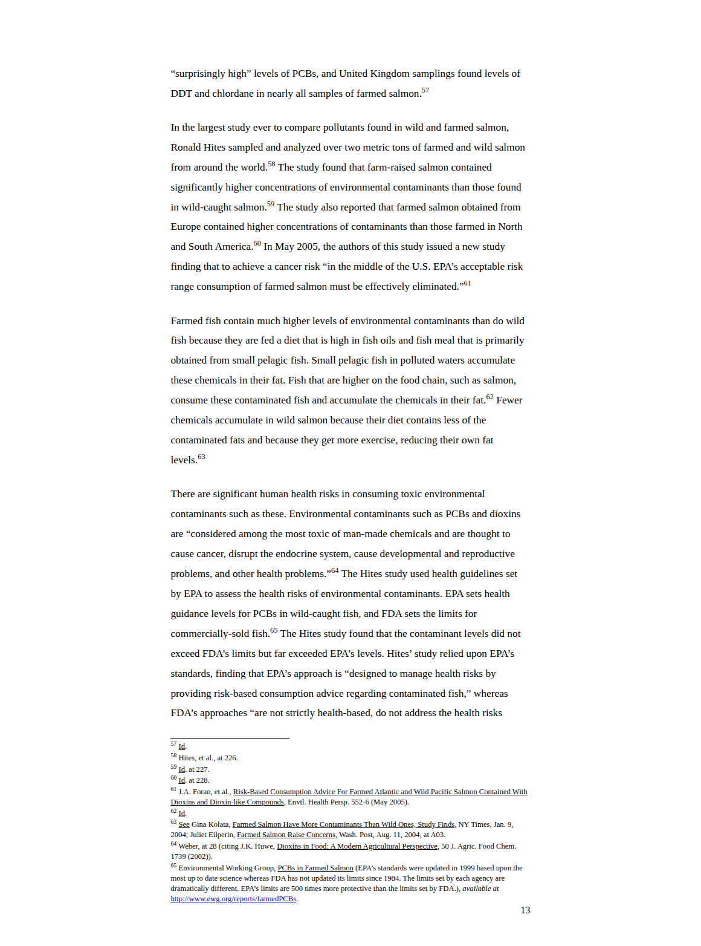“surprisingly high” levels of PCBs, and United Kingdom samplings found levels of DDT and chlordane in nearly all samples of farmed salmon.57
In the largest study ever to compare pollutants found in wild and farmed salmon, Ronald Hites sampled and analyzed over two metric tons of farmed and wild salmon from around the world.58 The study found that farm-raised salmon contained significantly higher concentrations of environmental contaminants than those found in wild-caught salmon.59 The study also reported that farmed salmon obtained from Europe contained higher concentrations of contaminants than those farmed in North and South America.60 In May 2005, the authors of this study issued a new study finding that to achieve a cancer risk “in the middle of the U.S. EPA’s acceptable risk range consumption of farmed salmon must be effectively eliminated.”61
Farmed fish contain much higher levels of environmental contaminants than do wild fish because they are fed a diet that is high in fish oils and fish meal that is primarily obtained from small pelagic fish. Small pelagic fish in polluted waters accumulate these chemicals in their fat. Fish that are higher on the food chain, such as salmon, consume these contaminated fish and accumulate the chemicals in their fat.62 Fewer chemicals accumulate in wild salmon because their diet contains less of the contaminated fats and because they get more exercise, reducing their own fat levels.63
There are significant human health risks in consuming toxic environmental contaminants such as these. Environmental contaminants such as PCBs and dioxins are “considered among the most toxic of man-made chemicals and are thought to cause cancer, disrupt the endocrine system, cause developmental and reproductive problems, and other health problems.”64 The Hites study used health guidelines set by EPA to assess the health risks of environmental contaminants. EPA sets health guidance levels for PCBs in wild-caught fish, and FDA sets the limits for commercially-sold fish.65 The Hites study found that the contaminant levels did not exceed FDA’s limits but far exceeded EPA’s levels. Hites’ study relied upon EPA’s standards, finding that EPA’s approach is “designed to manage health risks by providing risk-based consumption advice regarding contaminated fish,” whereas FDA’s approaches “are not strictly health-based, do not address the health risks
57 Id.
58 Hites, et al., at 226.
59 Id. at 227.
60 Id. at 228.
61 J.A. Foran, et al., Risk-Based Consumption Advice For Farmed Atlantic and Wild Pacific Salmon Contained With Dioxins and Dioxin-like Compounds, Envtl. Health Persp. 552-6 (May 2005).
62 Id.
63 See Gina Kolata, Farmed Salmon Have More Contaminants Than Wild Ones, Study Finds, NY Times, Jan. 9, 2004; Juliet Eilperin, Farmed Salmon Raise Concerns, Wash. Post, Aug. 11, 2004, at A03.
64 Weber, at 28 (citing J.K. Huwe, Dioxins in Food: A Modern Agricultural Perspective, 50 J. Agric. Food Chem. 1739 (2002)).
65 Environmental Working Group, PCBs in Farmed Salmon (EPA’s standards were updated in 1999 based upon the most up to date science whereas FDA has not updated its limits since 1984. The limits set by each agency are dramatically different. EPA’s limits are 500 times more protective than the limits set by FDA.), available at http://www.ewg.org/reports/farmedPCBs.
13